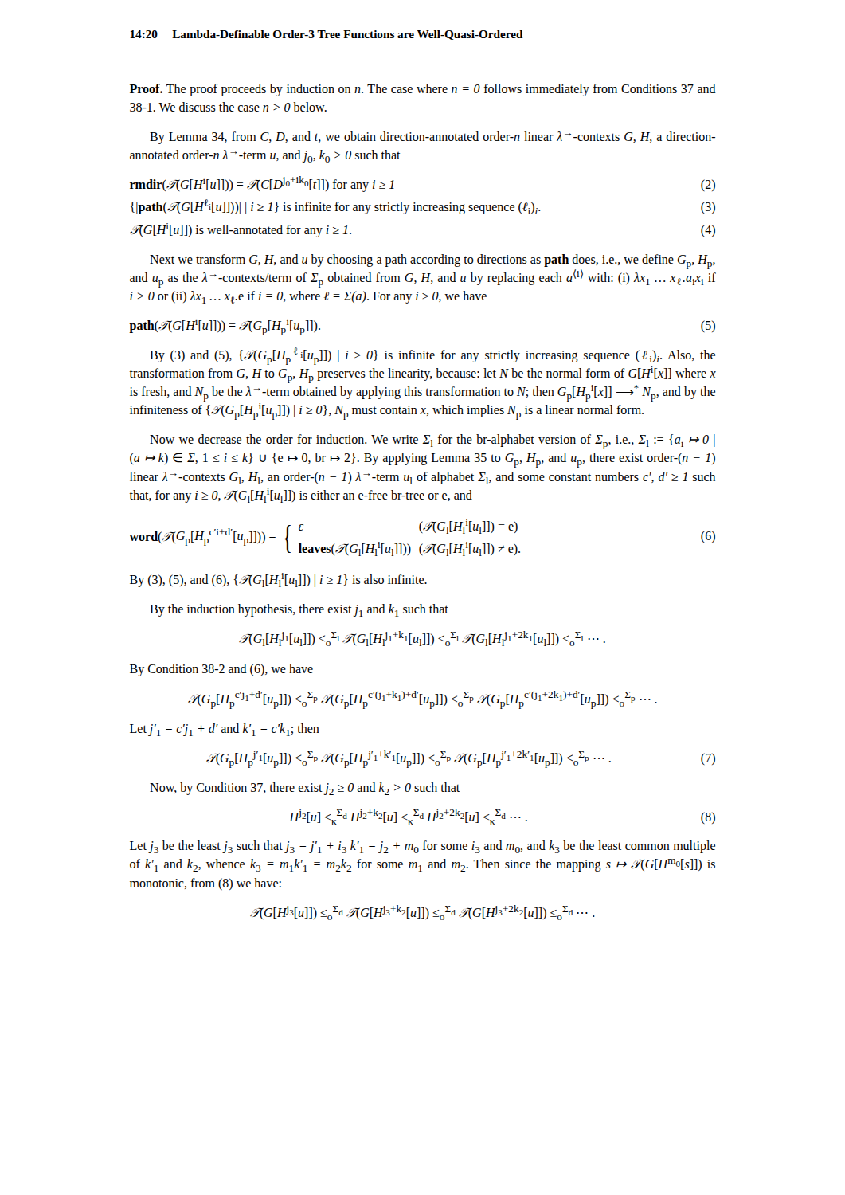14:20 Lambda-Definable Order-3 Tree Functions are Well-Quasi-Ordered
Proof. The proof proceeds by induction on n. The case where n = 0 follows immediately from Conditions 37 and 38-1. We discuss the case n > 0 below.
By Lemma 34, from C, D, and t, we obtain direction-annotated order-n linear λ→-contexts G, H, a direction-annotated order-n λ→-term u, and j0, k0 > 0 such that
rmdir(𝒯(G[Hi[u]])) = 𝒯(C[Dj0+ik0[t]]) for any i ≥ 1
(2)
{|path(𝒯(G[Hℓi[u]]))| | i ≥ 1} is infinite for any strictly increasing sequence (ℓi)i.
(3)
𝒯(G[Hi[u]]) is well-annotated for any i ≥ 1.
(4)
Next we transform G, H, and u by choosing a path according to directions as path does, i.e., we define Gp, Hp, and up as the λ→-contexts/term of Σp obtained from G, H, and u by replacing each a⟨i⟩ with: (i) λx1 … xℓ.aixi if i > 0 or (ii) λx1 … xℓ.e if i = 0, where ℓ = Σ(a). For any i ≥ 0, we have
path(𝒯(G[Hi[u]])) = 𝒯(Gp[Hpi[up]]).
(5)
By (3) and (5), {𝒯(Gp[Hpℓi[up]]) | i ≥ 0} is infinite for any strictly increasing sequence (ℓi)i. Also, the transformation from G, H to Gp, Hp preserves the linearity, because: let N be the normal form of G[Hi[x]] where x is fresh, and Np be the λ→-term obtained by applying this transformation to N; then Gp[Hpi[x]] ⟶* Np, and by the infiniteness of {𝒯(Gp[Hpi[up]]) | i ≥ 0}, Np must contain x, which implies Np is a linear normal form.
Now we decrease the order for induction. We write Σl for the br-alphabet version of Σp, i.e., Σl := {ai ↦ 0 | (a ↦ k) ∈ Σ, 1 ≤ i ≤ k} ∪ {e ↦ 0, br ↦ 2}. By applying Lemma 35 to Gp, Hp, and up, there exist order-(n − 1) linear λ→-contexts Gl, Hl, an order-(n − 1) λ→-term ul of alphabet Σl, and some constant numbers c′, d′ ≥ 1 such that, for any i ≥ 0, 𝒯(Gl[Hli[ul]]) is either an e-free br-tree or e, and
word(𝒯(Gp[Hpc′i+d′[up]])) = {
| ε | ( 𝒯 ( G l [ H l i [ u l ]]) = e ) |
| leaves ( 𝒯 ( G l [ H l i [ u l ]])) | ( 𝒯 ( G l [ H l i [ u l ]]) ≠ e ). |
(6)
By (3), (5), and (6), {𝒯(Gl[Hli[ul]]) | i ≥ 1} is also infinite.
By the induction hypothesis, there exist j1 and k1 such that
𝒯(Gl[Hlj1[ul]]) <oΣl 𝒯(Gl[Hlj1+k1[ul]]) <oΣl 𝒯(Gl[Hlj1+2k1[ul]]) <oΣl ⋯ .
By Condition 38-2 and (6), we have
𝒯(Gp[Hpc′j1+d′[up]]) <oΣp 𝒯(Gp[Hpc′(j1+k1)+d′[up]]) <oΣp 𝒯(Gp[Hpc′(j1+2k1)+d′[up]]) <oΣp ⋯ .
Let j′1 = c′j1 + d′ and k′1 = c′k1; then
𝒯(Gp[Hpj′1[up]]) <oΣp 𝒯(Gp[Hpj′1+k′1[up]]) <oΣp 𝒯(Gp[Hpj′1+2k′1[up]]) <oΣp ⋯ .
(7)
Now, by Condition 37, there exist j2 ≥ 0 and k2 > 0 such that
Hj2[u] ≤κΣd Hj2+k2[u] ≤κΣd Hj2+2k2[u] ≤κΣd ⋯ .
(8)
Let j3 be the least j3 such that j3 = j′1 + i3 k′1 = j2 + m0 for some i3 and m0, and k3 be the least common multiple of k′1 and k2, whence k3 = m1k′1 = m2k2 for some m1 and m2. Then since the mapping s ↦ 𝒯(G[Hm0[s]]) is monotonic, from (8) we have:
𝒯(G[Hj3[u]]) ≤oΣd 𝒯(G[Hj3+k2[u]]) ≤oΣd 𝒯(G[Hj3+2k2[u]]) ≤oΣd ⋯ .